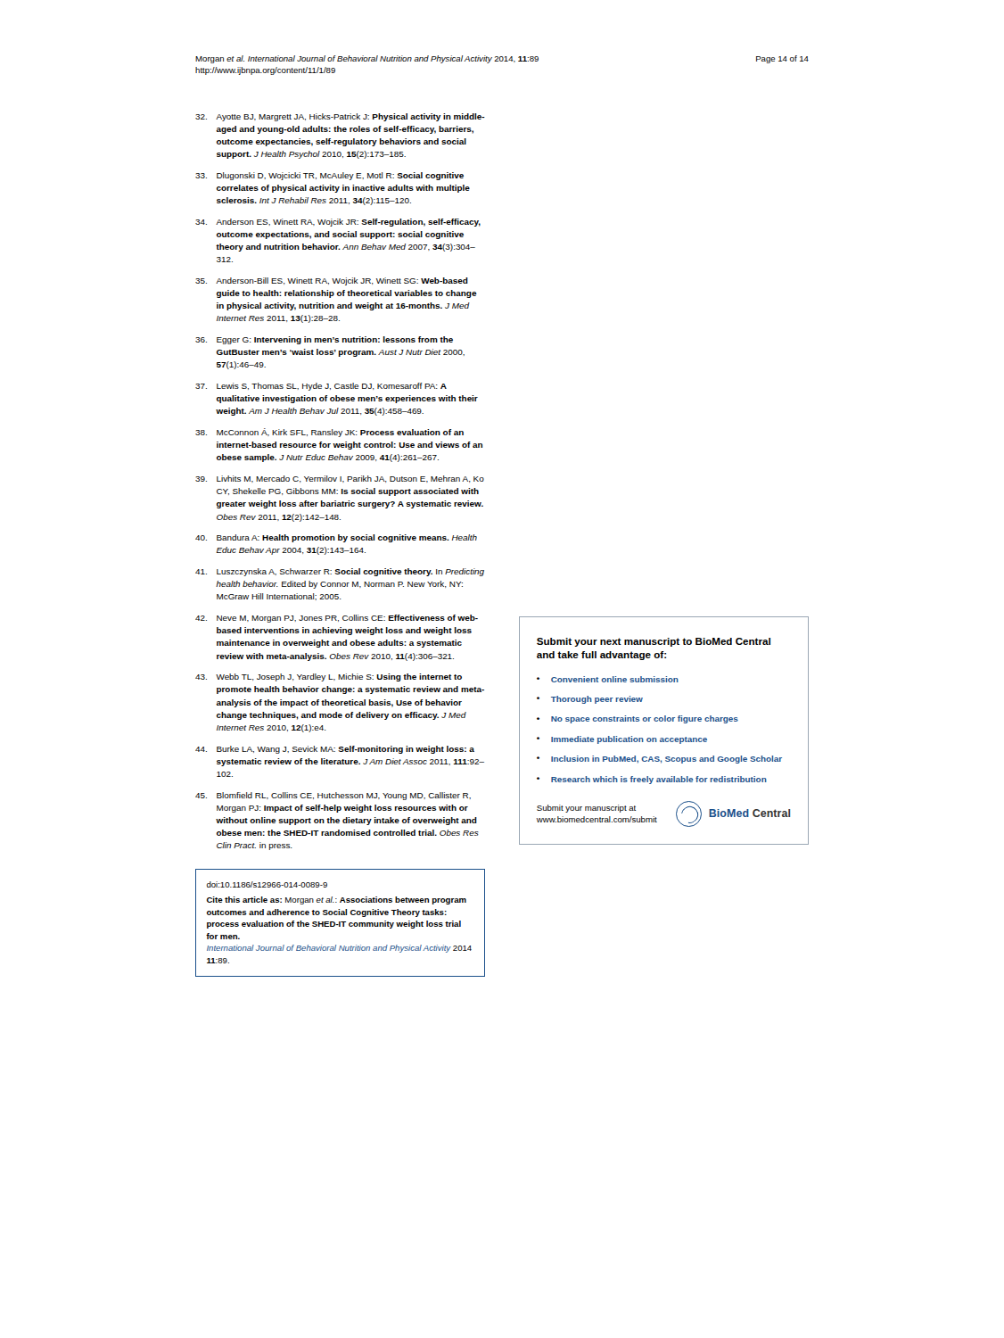Morgan et al. International Journal of Behavioral Nutrition and Physical Activity 2014, 11:89
http://www.ijbnpa.org/content/11/1/89
Page 14 of 14
Ayotte BJ, Margrett JA, Hicks-Patrick J: Physical activity in middle-aged and young-old adults: the roles of self-efficacy, barriers, outcome expectancies, self-regulatory behaviors and social support. J Health Psychol 2010, 15(2):173–185.
Dlugonski D, Wojcicki TR, McAuley E, Motl R: Social cognitive correlates of physical activity in inactive adults with multiple sclerosis. Int J Rehabil Res 2011, 34(2):115–120.
Anderson ES, Winett RA, Wojcik JR: Self-regulation, self-efficacy, outcome expectations, and social support: social cognitive theory and nutrition behavior. Ann Behav Med 2007, 34(3):304–312.
Anderson-Bill ES, Winett RA, Wojcik JR, Winett SG: Web-based guide to health: relationship of theoretical variables to change in physical activity, nutrition and weight at 16-months. J Med Internet Res 2011, 13(1):28–28.
Egger G: Intervening in men’s nutrition: lessons from the GutBuster men’s ‘waist loss’ program. Aust J Nutr Diet 2000, 57(1):46–49.
Lewis S, Thomas SL, Hyde J, Castle DJ, Komesaroff PA: A qualitative investigation of obese men’s experiences with their weight. Am J Health Behav Jul 2011, 35(4):458–469.
McConnon Á, Kirk SFL, Ransley JK: Process evaluation of an internet-based resource for weight control: Use and views of an obese sample. J Nutr Educ Behav 2009, 41(4):261–267.
Livhits M, Mercado C, Yermilov I, Parikh JA, Dutson E, Mehran A, Ko CY, Shekelle PG, Gibbons MM: Is social support associated with greater weight loss after bariatric surgery? A systematic review. Obes Rev 2011, 12(2):142–148.
Bandura A: Health promotion by social cognitive means. Health Educ Behav Apr 2004, 31(2):143–164.
Luszczynska A, Schwarzer R: Social cognitive theory. In Predicting health behavior. Edited by Connor M, Norman P. New York, NY: McGraw Hill International; 2005.
Neve M, Morgan PJ, Jones PR, Collins CE: Effectiveness of web-based interventions in achieving weight loss and weight loss maintenance in overweight and obese adults: a systematic review with meta-analysis. Obes Rev 2010, 11(4):306–321.
Webb TL, Joseph J, Yardley L, Michie S: Using the internet to promote health behavior change: a systematic review and meta-analysis of the impact of theoretical basis, Use of behavior change techniques, and mode of delivery on efficacy. J Med Internet Res 2010, 12(1):e4.
Burke LA, Wang J, Sevick MA: Self-monitoring in weight loss: a systematic review of the literature. J Am Diet Assoc 2011, 111:92–102.
Blomfield RL, Collins CE, Hutchesson MJ, Young MD, Callister R, Morgan PJ: Impact of self-help weight loss resources with or without online support on the dietary intake of overweight and obese men: the SHED-IT randomised controlled trial. Obes Res Clin Pract. in press.
doi:10.1186/s12966-014-0089-9
Cite this article as: Morgan et al.: Associations between program outcomes and adherence to Social Cognitive Theory tasks: process evaluation of the SHED-IT community weight loss trial for men.
International Journal of Behavioral Nutrition and Physical Activity 2014 11:89.
Submit your next manuscript to BioMed Central
and take full advantage of:
Convenient online submission
Thorough peer review
No space constraints or color figure charges
Immediate publication on acceptance
Inclusion in PubMed, CAS, Scopus and Google Scholar
Research which is freely available for redistribution
Submit your manuscript at
www.biomedcentral.com/submit
BioMed Central